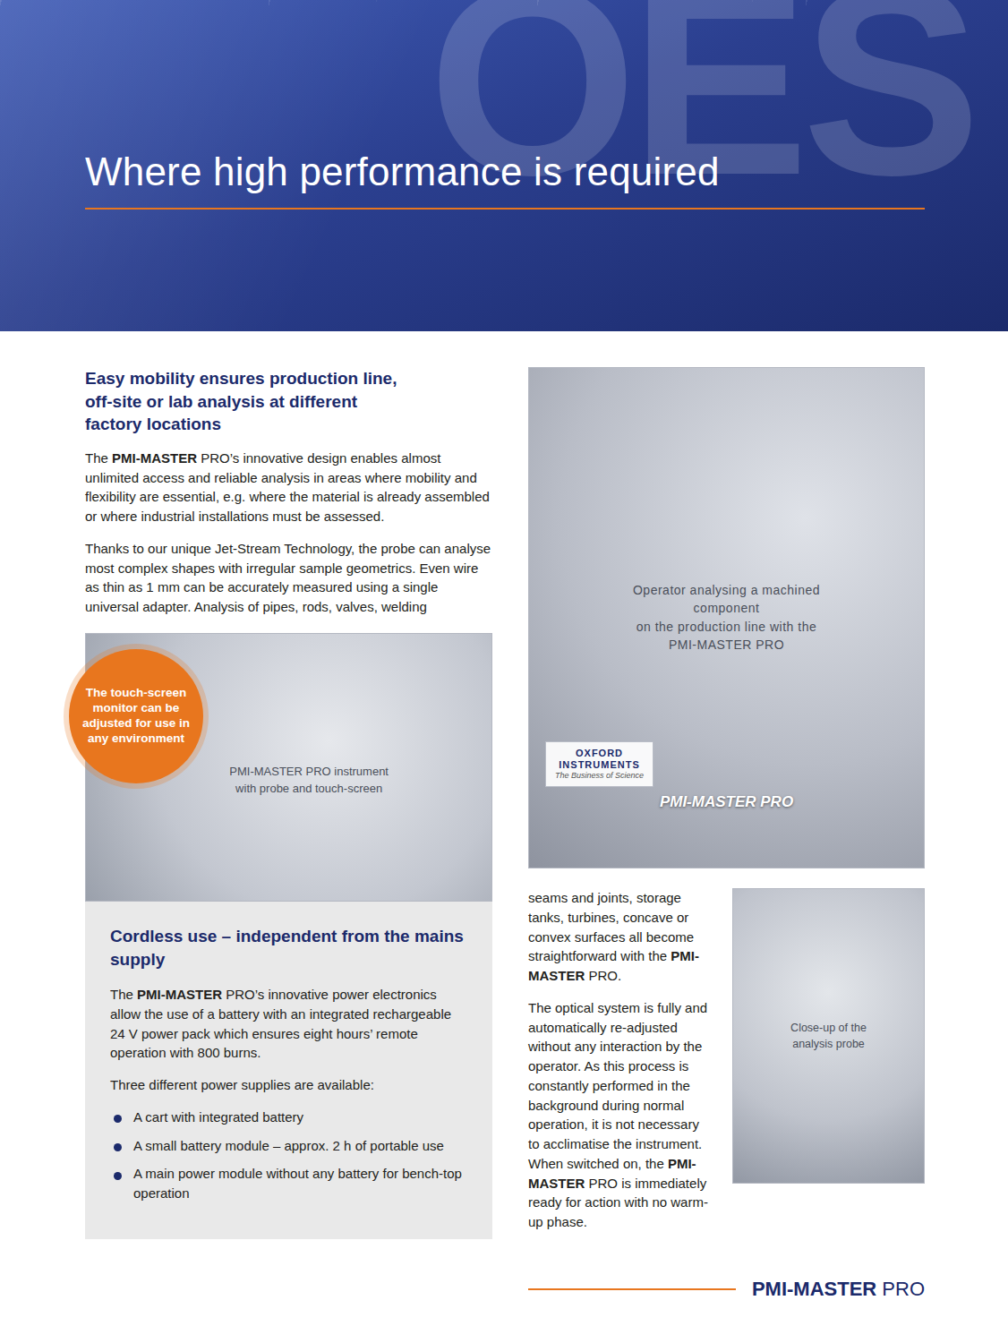OES
Where high performance is required
Easy mobility ensures production line,
off-site or lab analysis at different
factory locations
The PMI-MASTER PRO’s innovative design enables almost unlimited access and reliable analysis in areas where mobility and flexibility are essential, e.g. where the material is already assembled or where industrial installations must be assessed.
Thanks to our unique Jet-Stream Technology, the probe can analyse most complex shapes with irregular sample geometrics. Even wire as thin as 1 mm can be accurately measured using a single universal adapter. Analysis of pipes, rods, valves, welding
PMI-MASTER PRO instrument
with probe and touch-screen
The touch-screen monitor can be adjusted for use in any environment
Cordless use – independent from the mains supply
The PMI-MASTER PRO’s innovative power electronics allow the use of a battery with an integrated rechargeable 24 V power pack which ensures eight hours’ remote operation with 800 burns.
Three different power supplies are available:
A cart with integrated battery
A small battery module – approx. 2 h of portable use
A main power module without any battery for bench-top operation
Operator analysing a machined component
on the production line with the PMI-MASTER PRO
OXFORD
INSTRUMENTS
The Business of Science
PMI-MASTER PRO
seams and joints, storage tanks, turbines, concave or convex surfaces all become straightforward with the PMI-MASTER PRO.
The optical system is fully and automatically re-adjusted without any interaction by the operator. As this process is constantly performed in the background during normal operation, it is not necessary to acclimatise the instrument. When switched on, the PMI-MASTER PRO is immediately ready for action with no warm-up phase.
Close-up of the
analysis probe
PMI-MASTER PRO